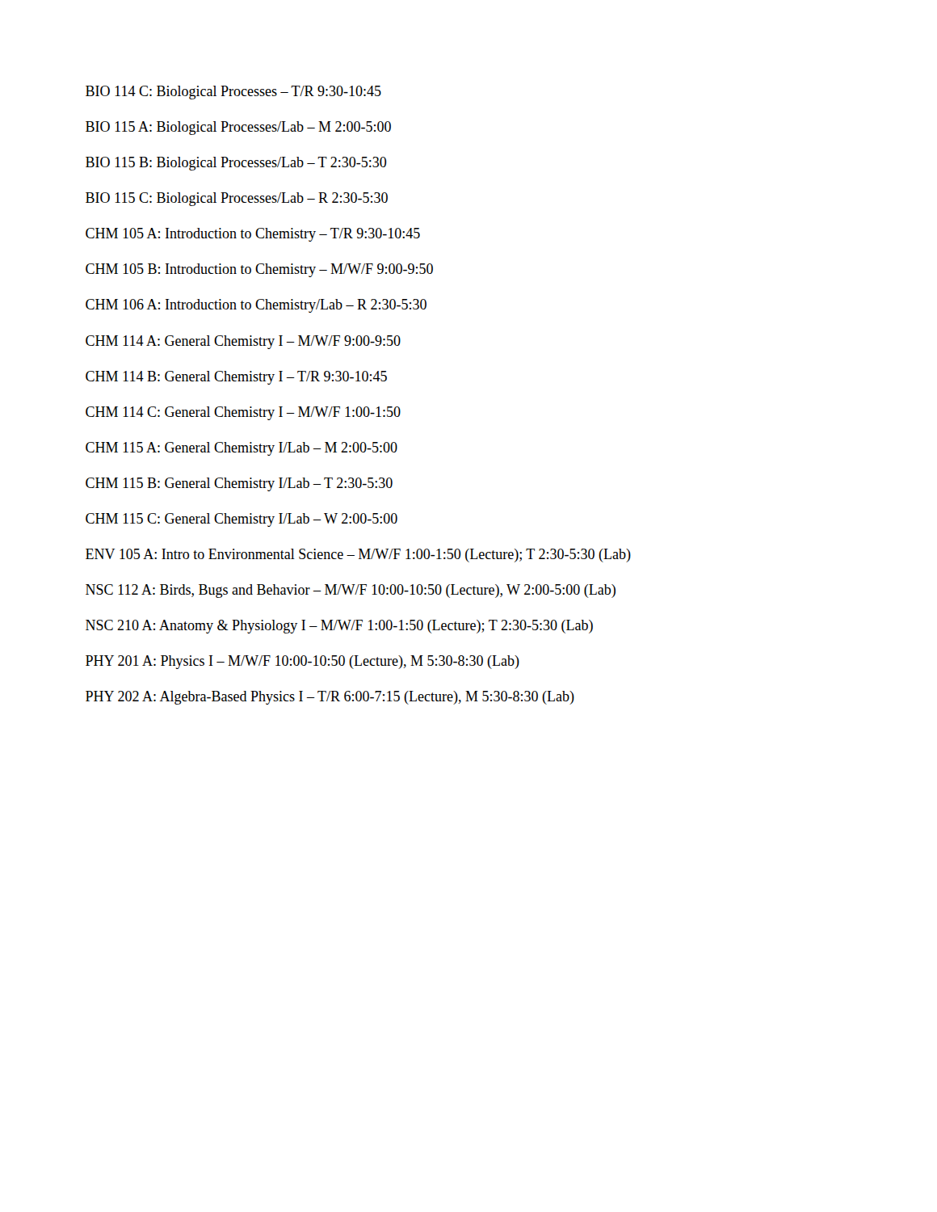BIO 114 C: Biological Processes – T/R 9:30-10:45
BIO 115 A: Biological Processes/Lab – M 2:00-5:00
BIO 115 B: Biological Processes/Lab – T 2:30-5:30
BIO 115 C: Biological Processes/Lab – R 2:30-5:30
CHM 105 A: Introduction to Chemistry – T/R 9:30-10:45
CHM 105 B: Introduction to Chemistry – M/W/F 9:00-9:50
CHM 106 A: Introduction to Chemistry/Lab – R 2:30-5:30
CHM 114 A: General Chemistry I – M/W/F 9:00-9:50
CHM 114 B: General Chemistry I – T/R 9:30-10:45
CHM 114 C: General Chemistry I – M/W/F 1:00-1:50
CHM 115 A: General Chemistry I/Lab – M 2:00-5:00
CHM 115 B: General Chemistry I/Lab – T 2:30-5:30
CHM 115 C: General Chemistry I/Lab – W 2:00-5:00
ENV 105 A: Intro to Environmental Science – M/W/F 1:00-1:50 (Lecture); T 2:30-5:30 (Lab)
NSC 112 A: Birds, Bugs and Behavior – M/W/F 10:00-10:50 (Lecture), W 2:00-5:00 (Lab)
NSC 210 A: Anatomy & Physiology I – M/W/F 1:00-1:50 (Lecture); T 2:30-5:30 (Lab)
PHY 201 A: Physics I – M/W/F 10:00-10:50 (Lecture), M 5:30-8:30 (Lab)
PHY 202 A: Algebra-Based Physics I – T/R 6:00-7:15 (Lecture), M 5:30-8:30 (Lab)